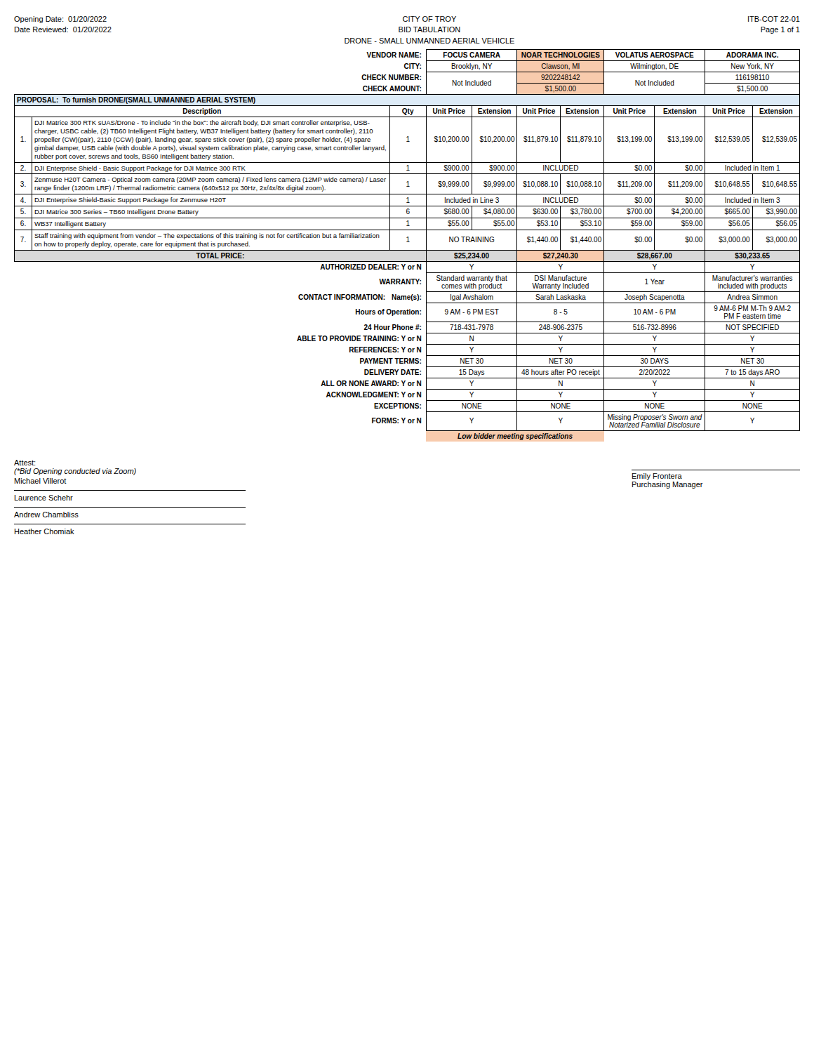Opening Date: 01/20/2022
Date Reviewed: 01/20/2022
CITY OF TROY
BID TABULATION
DRONE - SMALL UNMANNED AERIAL VEHICLE
ITB-COT 22-01
Page 1 of 1
| VENDOR NAME: | FOCUS CAMERA | NOAR TECHNOLOGIES | VOLATUS AEROSPACE | ADORAMA INC. |
| CITY: | Brooklyn, NY | Clawson, MI | Wilmington, DE | New York, NY |
| CHECK NUMBER: | Not Included | 9202248142 | Not Included | 116198110 |
| CHECK AMOUNT: | $1,500.00 | $1,500.00 |
| PROPOSAL: To furnish DRONE/(SMALL UNMANNED AERIAL SYSTEM) |
| Description | Qty | Unit Price | Extension | Unit Price | Extension | Unit Price | Extension | Unit Price | Extension |
| 1. | DJI Matrice 300 RTK sUAS/Drone - To include “in the box”: the aircraft body, DJI smart controller enterprise, USB-charger, USBC cable, (2) TB60 Intelligent Flight battery, WB37 Intelligent battery (battery for smart controller), 2110 propeller (CW)(pair), 2110 (CCW) (pair), landing gear, spare stick cover (pair), (2) spare propeller holder, (4) spare gimbal damper, USB cable (with double A ports), visual system calibration plate, carrying case, smart controller lanyard, rubber port cover, screws and tools, BS60 Intelligent battery station. | 1 | $10,200.00 | $10,200.00 | $11,879.10 | $11,879.10 | $13,199.00 | $13,199.00 | $12,539.05 | $12,539.05 |
| 2. | DJI Enterprise Shield - Basic Support Package for DJI Matrice 300 RTK | 1 | $900.00 | $900.00 | INCLUDED | $0.00 | $0.00 | Included in Item 1 |
| 3. | Zenmuse H20T Camera - Optical zoom camera (20MP zoom camera) / Fixed lens camera (12MP wide camera) / Laser range finder (1200m LRF) / Thermal radiometric camera (640x512 px 30Hz, 2x/4x/8x digital zoom). | 1 | $9,999.00 | $9,999.00 | $10,088.10 | $10,088.10 | $11,209.00 | $11,209.00 | $10,648.55 | $10,648.55 |
| 4. | DJI Enterprise Shield-Basic Support Package for Zenmuse H20T | 1 | Included in Line 3 | INCLUDED | $0.00 | $0.00 | Included in Item 3 |
| 5. | DJI Matrice 300 Series – TB60 Intelligent Drone Battery | 6 | $680.00 | $4,080.00 | $630.00 | $3,780.00 | $700.00 | $4,200.00 | $665.00 | $3,990.00 |
| 6. | WB37 Intelligent Battery | 1 | $55.00 | $55.00 | $53.10 | $53.10 | $59.00 | $59.00 | $56.05 | $56.05 |
| 7. | Staff training with equipment from vendor – The expectations of this training is not for certification but a familiarization on how to properly deploy, operate, care for equipment that is purchased. | 1 | NO TRAINING | $1,440.00 | $1,440.00 | $0.00 | $0.00 | $3,000.00 | $3,000.00 |
| TOTAL PRICE: | $25,234.00 | $27,240.30 | $28,667.00 | $30,233.65 |
| AUTHORIZED DEALER: Y or N | Y | Y | Y | Y |
| WARRANTY: | Standard warranty that comes with product | DSI Manufacture Warranty Included | 1 Year | Manufacturer's warranties included with products |
| CONTACT INFORMATION: | Name(s): | Igal Avshalom | Sarah Laskaska | Joseph Scapenotta | Andrea Simmon |
| Hours of Operation: | 9 AM - 6 PM EST | 8 - 5 | 10 AM - 6 PM | 9 AM-6 PM M-Th 9 AM-2 PM F eastern time |
| 24 Hour Phone #: | 718-431-7978 | 248-906-2375 | 516-732-8996 | NOT SPECIFIED |
| ABLE TO PROVIDE TRAINING: Y or N | N | Y | Y | Y |
| REFERENCES: Y or N | Y | Y | Y | Y |
| PAYMENT TERMS: | NET 30 | NET 30 | 30 DAYS | NET 30 |
| DELIVERY DATE: | 15 Days | 48 hours after PO receipt | 2/20/2022 | 7 to 15 days ARO |
| ALL OR NONE AWARD: Y or N | Y | N | Y | N |
| ACKNOWLEDGMENT: Y or N | Y | Y | Y | Y |
| EXCEPTIONS: | NONE | NONE | NONE | NONE |
| FORMS: Y or N | Y | Y | Missing Proposer's Sworn and Notarized Familial Disclosure | Y |
| | Low bidder meeting specifications | |
Attest:
(*Bid Opening conducted via Zoom)
Michael Villerot
Laurence Schehr
Andrew Chambliss
Heather Chomiak
Emily Frontera
Purchasing Manager